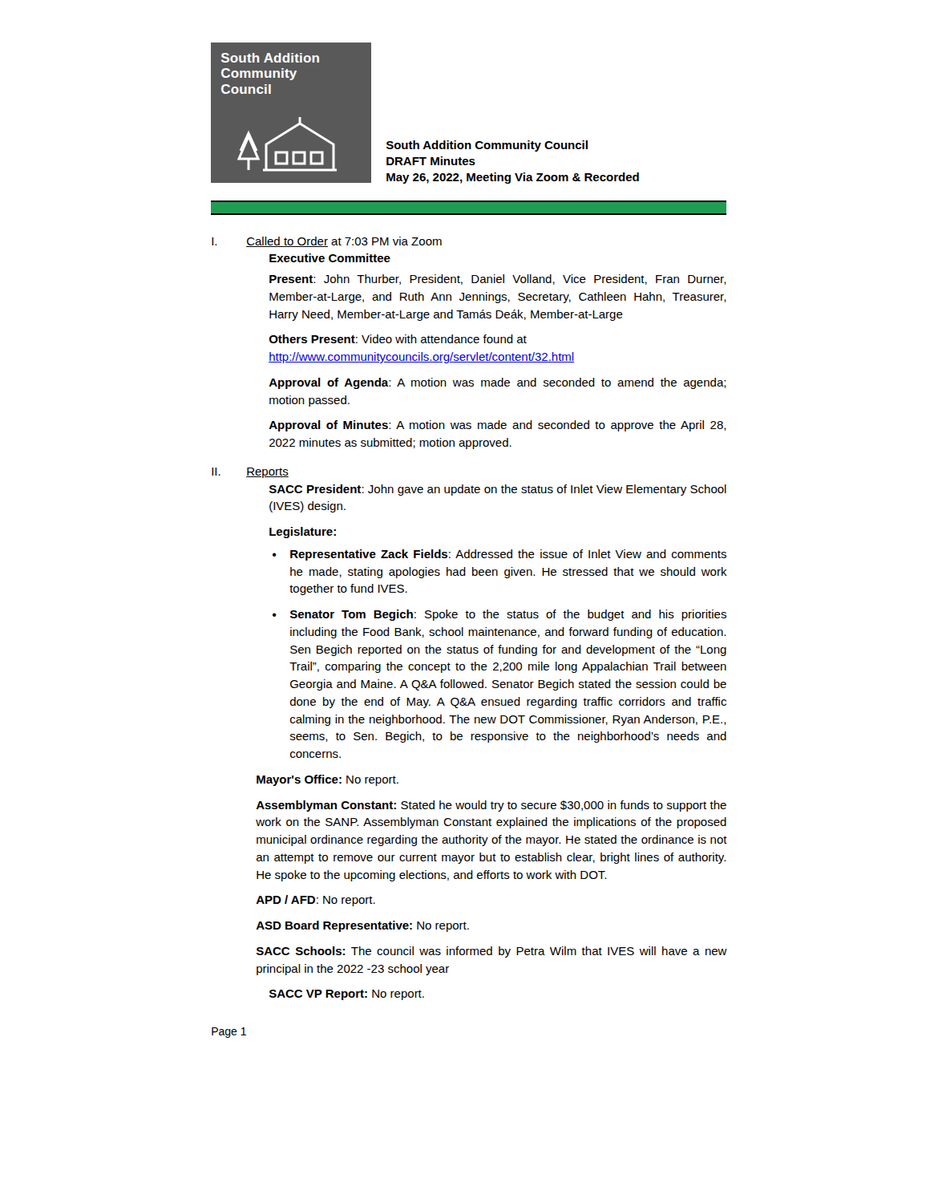South Addition
Community
Council
South Addition Community Council
DRAFT Minutes
May 26, 2022, Meeting Via Zoom & Recorded
I. Called to Order at 7:03 PM via Zoom
Executive Committee
Present: John Thurber, President, Daniel Volland, Vice President, Fran Durner, Member-at-Large, and Ruth Ann Jennings, Secretary, Cathleen Hahn, Treasurer, Harry Need, Member-at-Large and Tamás Deák, Member-at-Large
Others Present: Video with attendance found at
http://www.communitycouncils.org/servlet/content/32.html
Approval of Agenda: A motion was made and seconded to amend the agenda; motion passed.
Approval of Minutes: A motion was made and seconded to approve the April 28, 2022 minutes as submitted; motion approved.
II. Reports
SACC President: John gave an update on the status of Inlet View Elementary School (IVES) design.
Legislature:
Representative Zack Fields: Addressed the issue of Inlet View and comments he made, stating apologies had been given. He stressed that we should work together to fund IVES.
Senator Tom Begich: Spoke to the status of the budget and his priorities including the Food Bank, school maintenance, and forward funding of education. Sen Begich reported on the status of funding for and development of the “Long Trail”, comparing the concept to the 2,200 mile long Appalachian Trail between Georgia and Maine. A Q&A followed. Senator Begich stated the session could be done by the end of May. A Q&A ensued regarding traffic corridors and traffic calming in the neighborhood. The new DOT Commissioner, Ryan Anderson, P.E., seems, to Sen. Begich, to be responsive to the neighborhood’s needs and concerns.
Mayor's Office: No report.
Assemblyman Constant: Stated he would try to secure $30,000 in funds to support the work on the SANP. Assemblyman Constant explained the implications of the proposed municipal ordinance regarding the authority of the mayor. He stated the ordinance is not an attempt to remove our current mayor but to establish clear, bright lines of authority. He spoke to the upcoming elections, and efforts to work with DOT.
APD / AFD: No report.
ASD Board Representative: No report.
SACC Schools: The council was informed by Petra Wilm that IVES will have a new principal in the 2022 -23 school year
SACC VP Report: No report.
Page 1